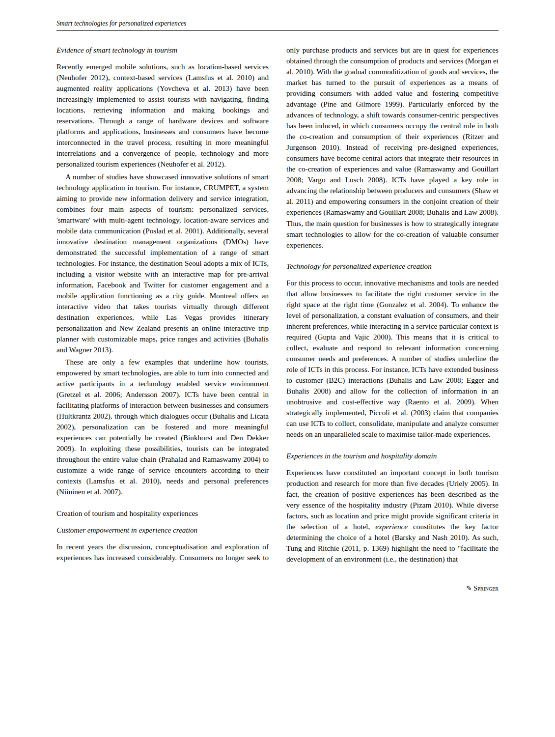Smart technologies for personalized experiences
Evidence of smart technology in tourism
Recently emerged mobile solutions, such as location-based services (Neuhofer 2012), context-based services (Lamsfus et al. 2010) and augmented reality applications (Yovcheva et al. 2013) have been increasingly implemented to assist tourists with navigating, finding locations, retrieving information and making bookings and reservations. Through a range of hardware devices and software platforms and applications, businesses and consumers have become interconnected in the travel process, resulting in more meaningful interrelations and a convergence of people, technology and more personalized tourism experiences (Neuhofer et al. 2012).
A number of studies have showcased innovative solutions of smart technology application in tourism. For instance, CRUMPET, a system aiming to provide new information delivery and service integration, combines four main aspects of tourism: personalized services, 'smartware' with multi-agent technology, location-aware services and mobile data communication (Poslad et al. 2001). Additionally, several innovative destination management organizations (DMOs) have demonstrated the successful implementation of a range of smart technologies. For instance, the destination Seoul adopts a mix of ICTs, including a visitor website with an interactive map for pre-arrival information, Facebook and Twitter for customer engagement and a mobile application functioning as a city guide. Montreal offers an interactive video that takes tourists virtually through different destination experiences, while Las Vegas provides itinerary personalization and New Zealand presents an online interactive trip planner with customizable maps, price ranges and activities (Buhalis and Wagner 2013).
These are only a few examples that underline how tourists, empowered by smart technologies, are able to turn into connected and active participants in a technology enabled service environment (Gretzel et al. 2006; Andersson 2007). ICTs have been central in facilitating platforms of interaction between businesses and consumers (Hultkrantz 2002), through which dialogues occur (Buhalis and Licata 2002), personalization can be fostered and more meaningful experiences can potentially be created (Binkhorst and Den Dekker 2009). In exploiting these possibilities, tourists can be integrated throughout the entire value chain (Prahalad and Ramaswamy 2004) to customize a wide range of service encounters according to their contexts (Lamsfus et al. 2010), needs and personal preferences (Niininen et al. 2007).
Creation of tourism and hospitality experiences
Customer empowerment in experience creation
In recent years the discussion, conceptualisation and exploration of experiences has increased considerably. Consumers no longer seek to only purchase products and services but are in quest for experiences obtained through the consumption of products and services (Morgan et al. 2010). With the gradual commoditization of goods and services, the market has turned to the pursuit of experiences as a means of providing consumers with added value and fostering competitive advantage (Pine and Gilmore 1999). Particularly enforced by the advances of technology, a shift towards consumer-centric perspectives has been induced, in which consumers occupy the central role in both the co-creation and consumption of their experiences (Ritzer and Jurgenson 2010). Instead of receiving pre-designed experiences, consumers have become central actors that integrate their resources in the co-creation of experiences and value (Ramaswamy and Gouillart 2008; Vargo and Lusch 2008). ICTs have played a key role in advancing the relationship between producers and consumers (Shaw et al. 2011) and empowering consumers in the conjoint creation of their experiences (Ramaswamy and Gouillart 2008; Buhalis and Law 2008). Thus, the main question for businesses is how to strategically integrate smart technologies to allow for the co-creation of valuable consumer experiences.
Technology for personalized experience creation
For this process to occur, innovative mechanisms and tools are needed that allow businesses to facilitate the right customer service in the right space at the right time (Gonzalez et al. 2004). To enhance the level of personalization, a constant evaluation of consumers, and their inherent preferences, while interacting in a service particular context is required (Gupta and Vajic 2000). This means that it is critical to collect, evaluate and respond to relevant information concerning consumer needs and preferences. A number of studies underline the role of ICTs in this process. For instance, ICTs have extended business to customer (B2C) interactions (Buhalis and Law 2008; Egger and Buhalis 2008) and allow for the collection of information in an unobtrusive and cost-effective way (Raento et al. 2009). When strategically implemented, Piccoli et al. (2003) claim that companies can use ICTs to collect, consolidate, manipulate and analyze consumer needs on an unparalleled scale to maximise tailor-made experiences.
Experiences in the tourism and hospitality domain
Experiences have constituted an important concept in both tourism production and research for more than five decades (Uriely 2005). In fact, the creation of positive experiences has been described as the very essence of the hospitality industry (Pizam 2010). While diverse factors, such as location and price might provide significant criteria in the selection of a hotel, experience constitutes the key factor determining the choice of a hotel (Barsky and Nash 2010). As such, Tung and Ritchie (2011, p. 1369) highlight the need to "facilitate the development of an environment (i.e., the destination) that
✎ Springer